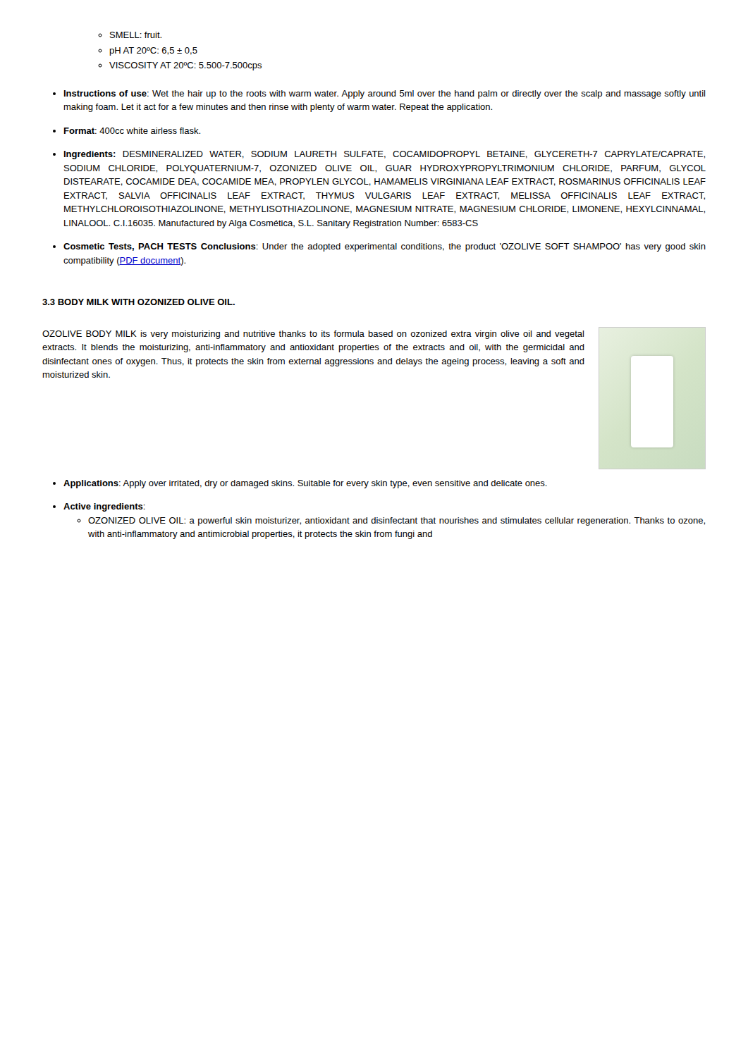SMELL: fruit.
pH AT 20ºC: 6,5 ± 0,5
VISCOSITY AT 20ºC: 5.500-7.500cps
Instructions of use: Wet the hair up to the roots with warm water. Apply around 5ml over the hand palm or directly over the scalp and massage softly until making foam. Let it act for a few minutes and then rinse with plenty of warm water. Repeat the application.
Format: 400cc white airless flask.
Ingredients: DESMINERALIZED WATER, SODIUM LAURETH SULFATE, COCAMIDOPROPYL BETAINE, GLYCERETH-7 CAPRYLATE/CAPRATE, SODIUM CHLORIDE, POLYQUATERNIUM-7, OZONIZED OLIVE OIL, GUAR HYDROXYPROPYLTRIMONIUM CHLORIDE, PARFUM, GLYCOL DISTEARATE, COCAMIDE DEA, COCAMIDE MEA, PROPYLEN GLYCOL, HAMAMELIS VIRGINIANA LEAF EXTRACT, ROSMARINUS OFFICINALIS LEAF EXTRACT, SALVIA OFFICINALIS LEAF EXTRACT, THYMUS VULGARIS LEAF EXTRACT, MELISSA OFFICINALIS LEAF EXTRACT, METHYLCHLOROISOTHIAZOLINONE, METHYLISOTHIAZOLINONE, MAGNESIUM NITRATE, MAGNESIUM CHLORIDE, LIMONENE, HEXYLCINNAMAL, LINALOOL. C.I.16035. Manufactured by Alga Cosmética, S.L. Sanitary Registration Number: 6583-CS
Cosmetic Tests, PACH TESTS Conclusions: Under the adopted experimental conditions, the product 'OZOLIVE SOFT SHAMPOO' has very good skin compatibility (PDF document).
3.3 BODY MILK WITH OZONIZED OLIVE OIL.
OZOLIVE BODY MILK is very moisturizing and nutritive thanks to its formula based on ozonized extra virgin olive oil and vegetal extracts. It blends the moisturizing, anti-inflammatory and antioxidant properties of the extracts and oil, with the germicidal and disinfectant ones of oxygen. Thus, it protects the skin from external aggressions and delays the ageing process, leaving a soft and moisturized skin.
Applications: Apply over irritated, dry or damaged skins. Suitable for every skin type, even sensitive and delicate ones.
Active ingredients:
OZONIZED OLIVE OIL: a powerful skin moisturizer, antioxidant and disinfectant that nourishes and stimulates cellular regeneration. Thanks to ozone, with anti-inflammatory and antimicrobial properties, it protects the skin from fungi and